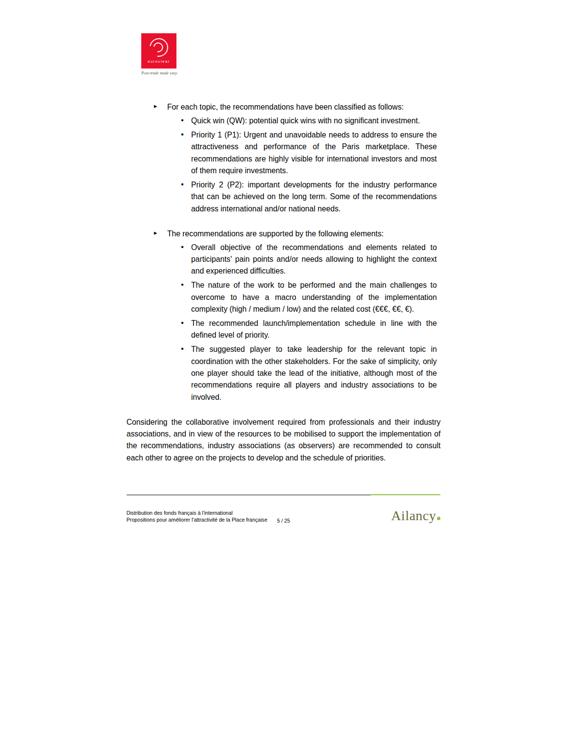euroclear
Post-trade made easy
For each topic, the recommendations have been classified as follows:
Quick win (QW): potential quick wins with no significant investment.
Priority 1 (P1): Urgent and unavoidable needs to address to ensure the attractiveness and performance of the Paris marketplace. These recommendations are highly visible for international investors and most of them require investments.
Priority 2 (P2): important developments for the industry performance that can be achieved on the long term. Some of the recommendations address international and/or national needs.
The recommendations are supported by the following elements:
Overall objective of the recommendations and elements related to participants' pain points and/or needs allowing to highlight the context and experienced difficulties.
The nature of the work to be performed and the main challenges to overcome to have a macro understanding of the implementation complexity (high / medium / low) and the related cost (€€€, €€, €).
The recommended launch/implementation schedule in line with the defined level of priority.
The suggested player to take leadership for the relevant topic in coordination with the other stakeholders. For the sake of simplicity, only one player should take the lead of the initiative, although most of the recommendations require all players and industry associations to be involved.
Considering the collaborative involvement required from professionals and their industry associations, and in view of the resources to be mobilised to support the implementation of the recommendations, industry associations (as observers) are recommended to consult each other to agree on the projects to develop and the schedule of priorities.
Distribution des fonds français à l'international
Propositions pour améliorer l'attractivité de la Place française
5 / 25
Ailancy